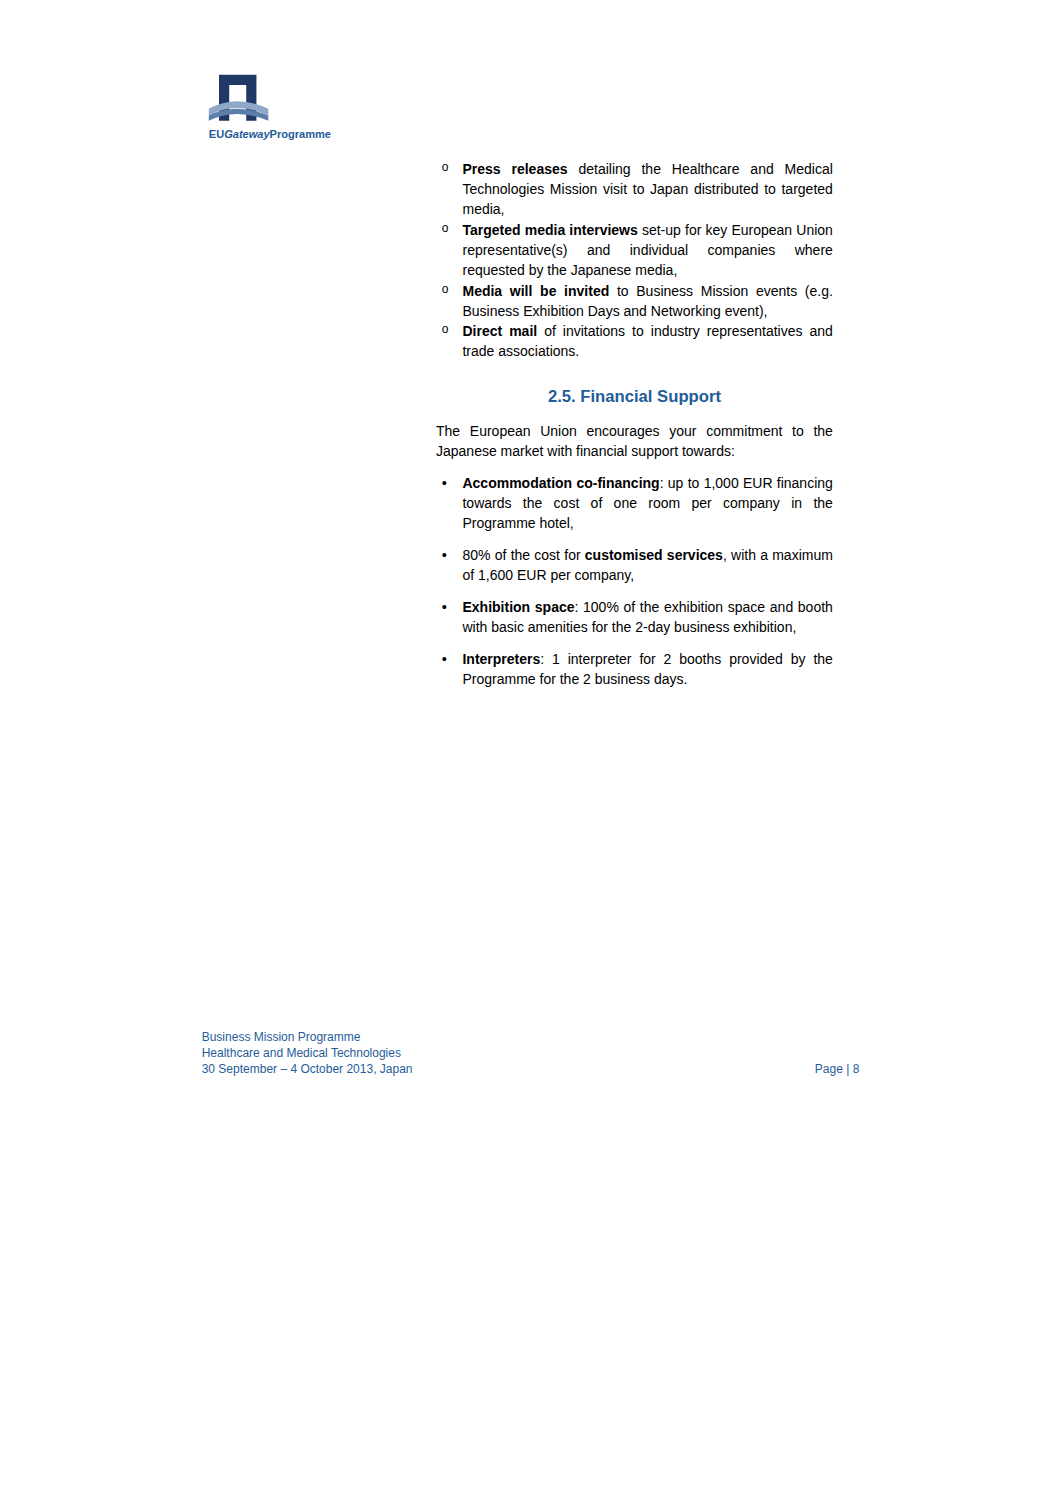EUGatewayProgramme
Press releases detailing the Healthcare and Medical Technologies Mission visit to Japan distributed to targeted media,
Targeted media interviews set-up for key European Union representative(s) and individual companies where requested by the Japanese media,
Media will be invited to Business Mission events (e.g. Business Exhibition Days and Networking event),
Direct mail of invitations to industry representatives and trade associations.
2.5. Financial Support
The European Union encourages your commitment to the Japanese market with financial support towards:
Accommodation co-financing: up to 1,000 EUR financing towards the cost of one room per company in the Programme hotel,
80% of the cost for customised services, with a maximum of 1,600 EUR per company,
Exhibition space: 100% of the exhibition space and booth with basic amenities for the 2-day business exhibition,
Interpreters: 1 interpreter for 2 booths provided by the Programme for the 2 business days.
Business Mission Programme
Healthcare and Medical Technologies
30 September – 4 October 2013, Japan
Page | 8